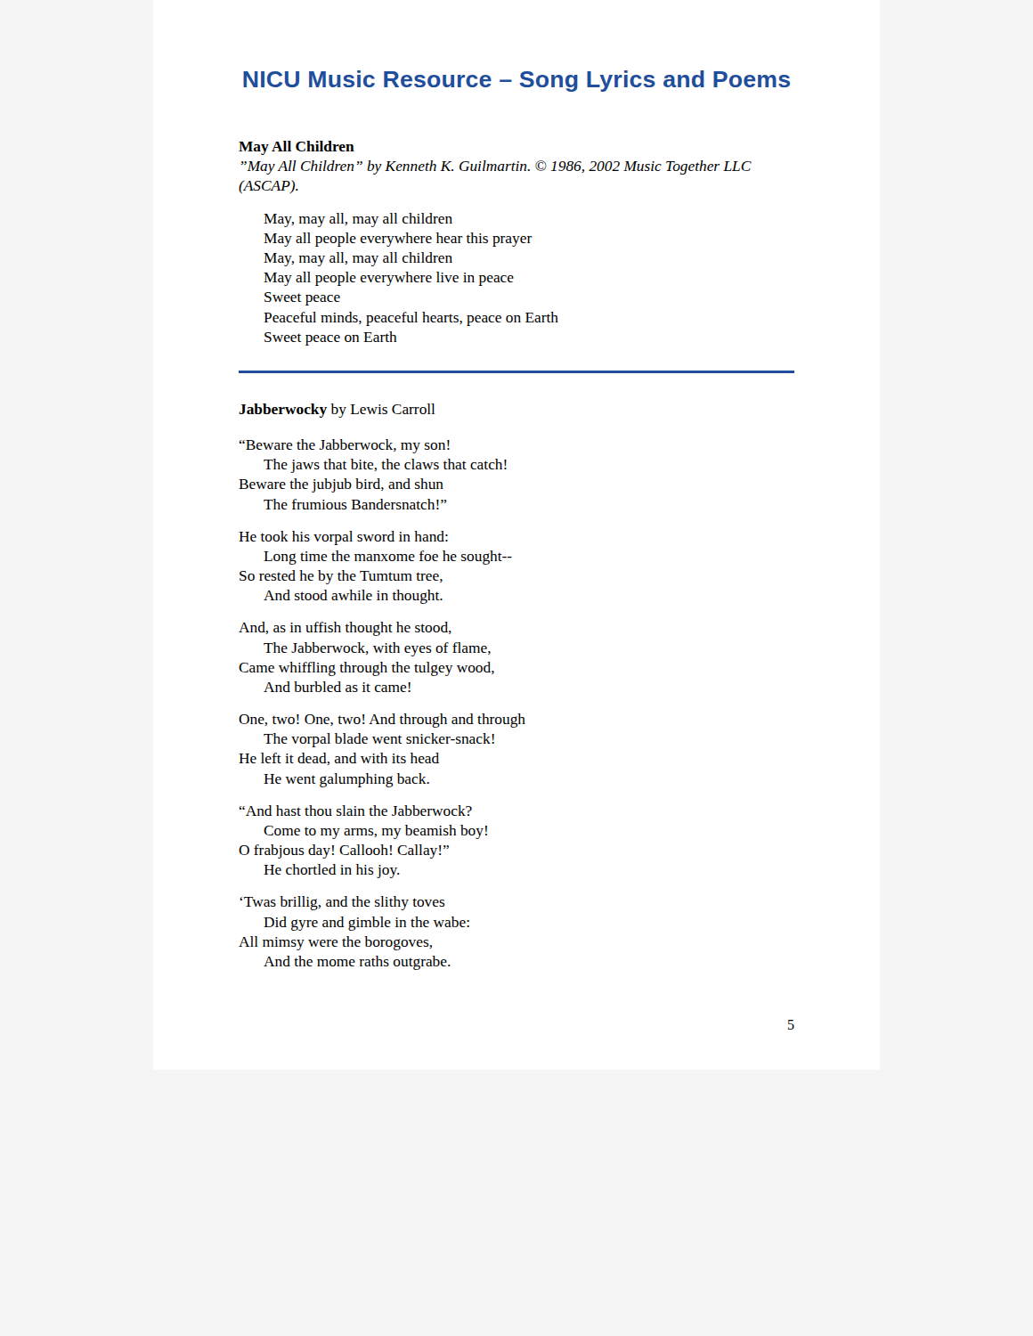NICU Music Resource – Song Lyrics and Poems
May All Children
”May All Children” by Kenneth K. Guilmartin. © 1986, 2002 Music Together LLC (ASCAP).
May, may all, may all children
May all people everywhere hear this prayer
May, may all, may all children
May all people everywhere live in peace
Sweet peace
Peaceful minds, peaceful hearts, peace on Earth
Sweet peace on Earth
Jabberwocky by Lewis Carroll
“Beware the Jabberwock, my son!
The jaws that bite, the claws that catch!
Beware the jubjub bird, and shun
The frumious Bandersnatch!”
He took his vorpal sword in hand:
Long time the manxome foe he sought--
So rested he by the Tumtum tree,
And stood awhile in thought.
And, as in uffish thought he stood,
The Jabberwock, with eyes of flame,
Came whiffling through the tulgey wood,
And burbled as it came!
One, two! One, two! And through and through
The vorpal blade went snicker-snack!
He left it dead, and with its head
He went galumphing back.
“And hast thou slain the Jabberwock?
Come to my arms, my beamish boy!
O frabjous day! Callooh! Callay!”
He chortled in his joy.
‘Twas brillig, and the slithy toves
Did gyre and gimble in the wabe:
All mimsy were the borogoves,
And the mome raths outgrabe.
5